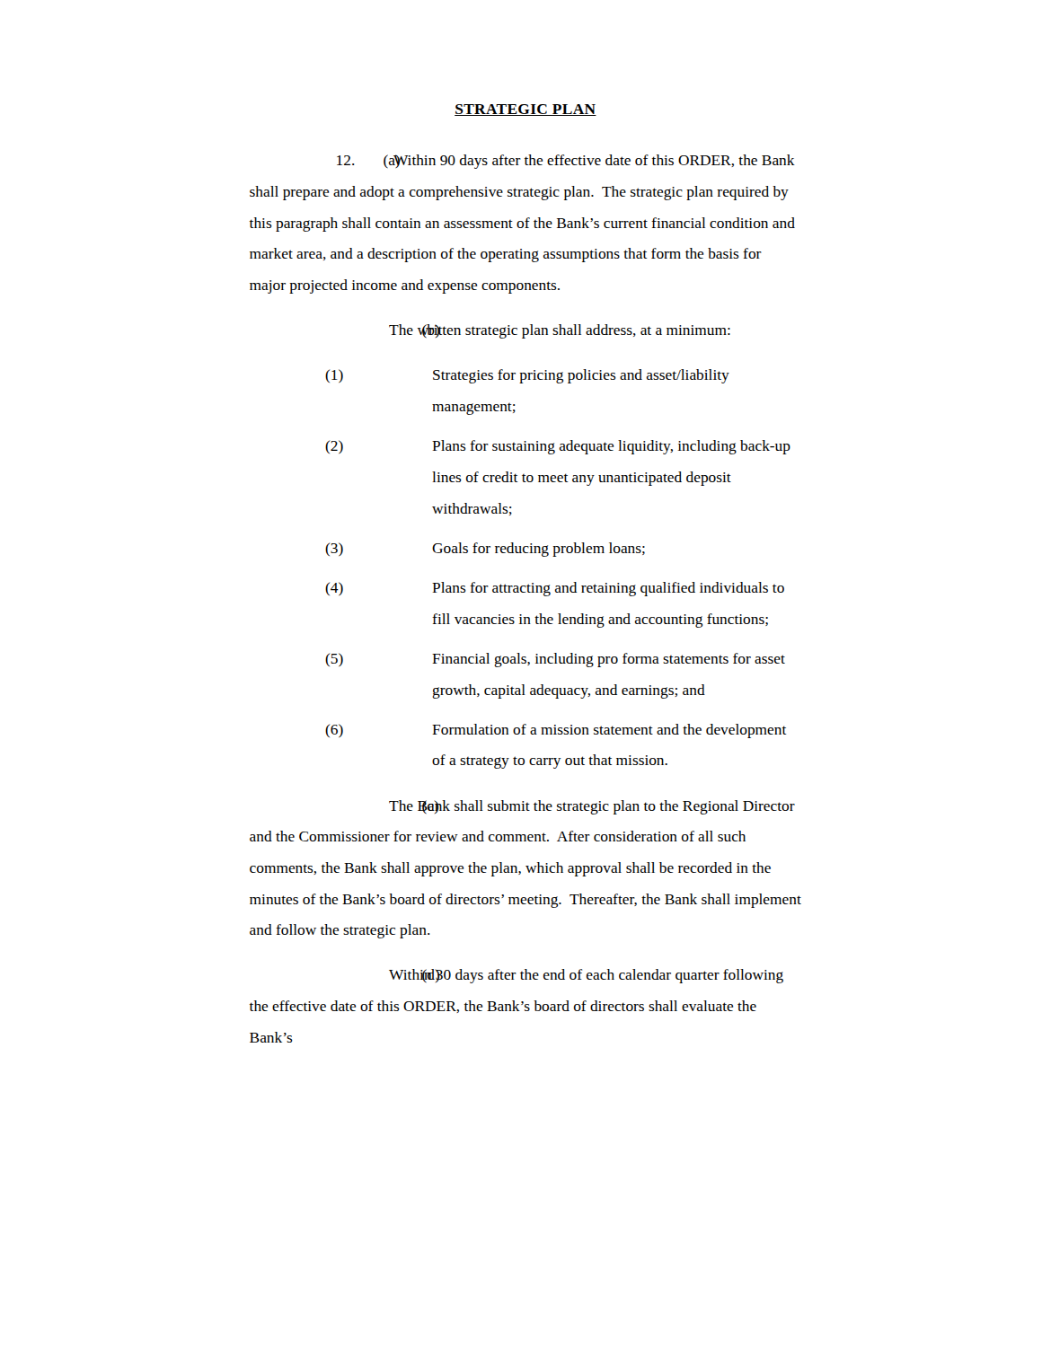STRATEGIC PLAN
12.(a) Within 90 days after the effective date of this ORDER, the Bank shall prepare and adopt a comprehensive strategic plan. The strategic plan required by this paragraph shall contain an assessment of the Bank’s current financial condition and market area, and a description of the operating assumptions that form the basis for major projected income and expense components.
(b) The written strategic plan shall address, at a minimum:
(1) Strategies for pricing policies and asset/liability management;
(2) Plans for sustaining adequate liquidity, including back-up lines of credit to meet any unanticipated deposit withdrawals;
(3) Goals for reducing problem loans;
(4) Plans for attracting and retaining qualified individuals to fill vacancies in the lending and accounting functions;
(5) Financial goals, including pro forma statements for asset growth, capital adequacy, and earnings; and
(6) Formulation of a mission statement and the development of a strategy to carry out that mission.
(c) The Bank shall submit the strategic plan to the Regional Director and the Commissioner for review and comment. After consideration of all such comments, the Bank shall approve the plan, which approval shall be recorded in the minutes of the Bank’s board of directors’ meeting. Thereafter, the Bank shall implement and follow the strategic plan.
(d) Within 30 days after the end of each calendar quarter following the effective date of this ORDER, the Bank’s board of directors shall evaluate the Bank’s